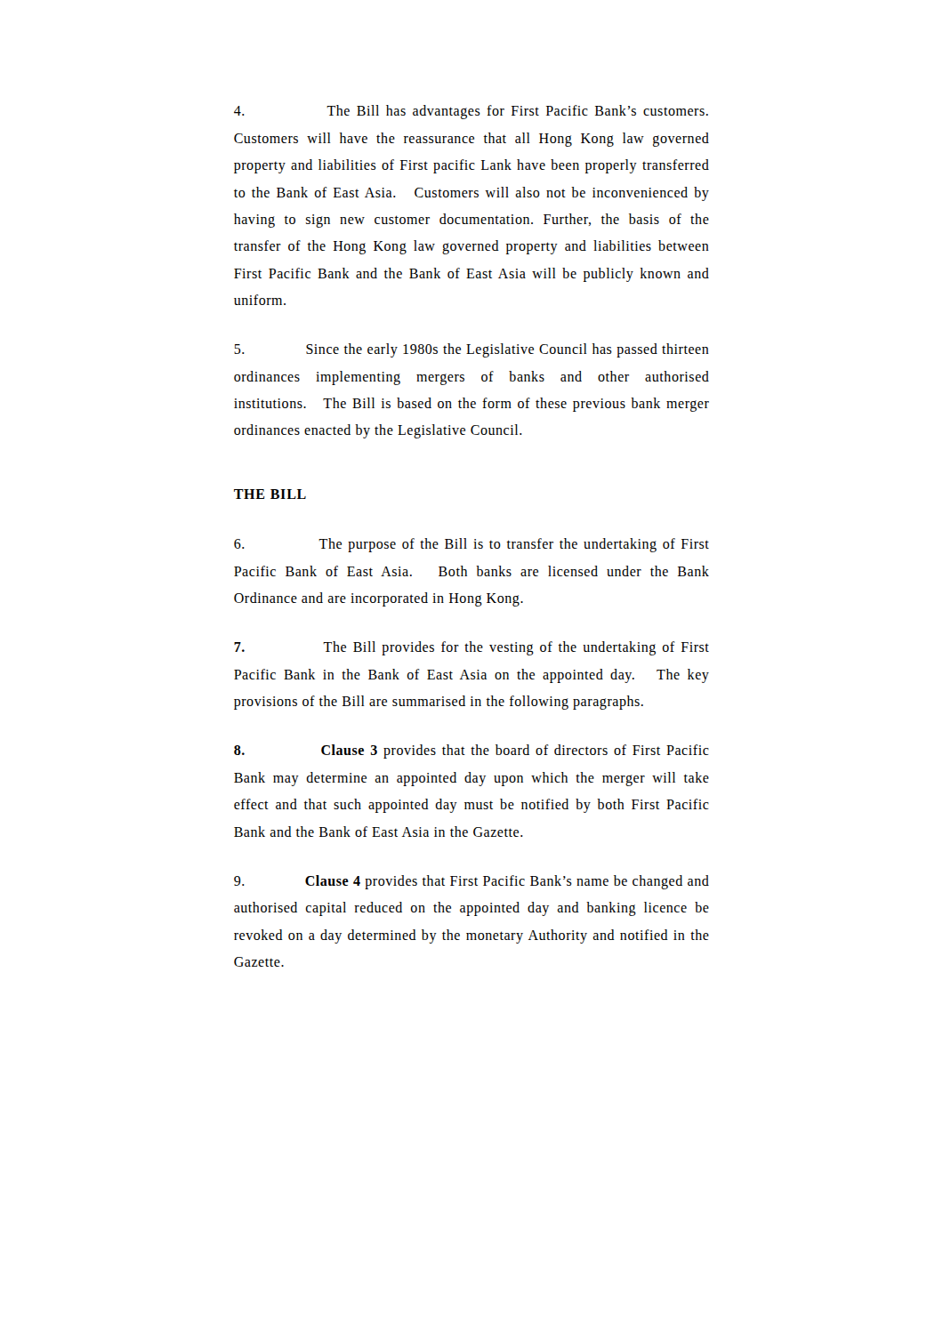4. The Bill has advantages for First Pacific Bank’s customers. Customers will have the reassurance that all Hong Kong law governed property and liabilities of First pacific Lank have been properly transferred to the Bank of East Asia. Customers will also not be inconvenienced by having to sign new customer documentation. Further, the basis of the transfer of the Hong Kong law governed property and liabilities between First Pacific Bank and the Bank of East Asia will be publicly known and uniform.
5. Since the early 1980s the Legislative Council has passed thirteen ordinances implementing mergers of banks and other authorised institutions. The Bill is based on the form of these previous bank merger ordinances enacted by the Legislative Council.
THE BILL
6. The purpose of the Bill is to transfer the undertaking of First Pacific Bank of East Asia. Both banks are licensed under the Bank Ordinance and are incorporated in Hong Kong.
7. The Bill provides for the vesting of the undertaking of First Pacific Bank in the Bank of East Asia on the appointed day. The key provisions of the Bill are summarised in the following paragraphs.
8. Clause 3 provides that the board of directors of First Pacific Bank may determine an appointed day upon which the merger will take effect and that such appointed day must be notified by both First Pacific Bank and the Bank of East Asia in the Gazette.
9. Clause 4 provides that First Pacific Bank’s name be changed and authorised capital reduced on the appointed day and banking licence be revoked on a day determined by the monetary Authority and notified in the Gazette.